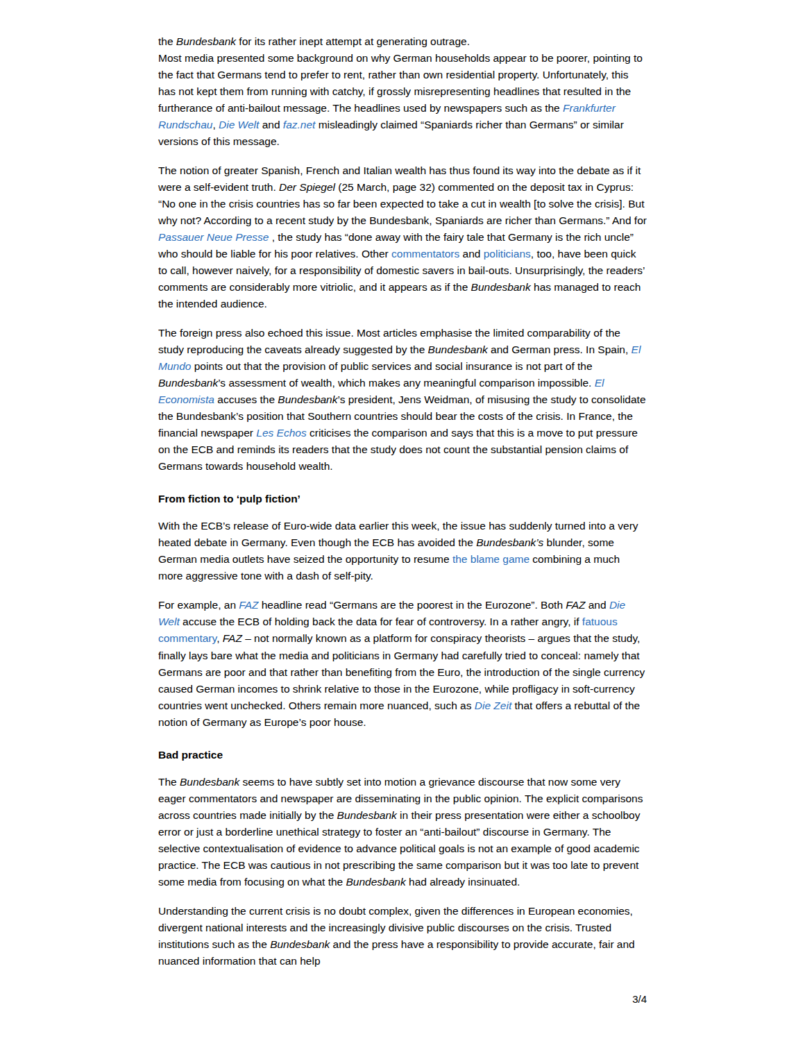the Bundesbank for its rather inept attempt at generating outrage.
Most media presented some background on why German households appear to be poorer, pointing to the fact that Germans tend to prefer to rent, rather than own residential property. Unfortunately, this has not kept them from running with catchy, if grossly misrepresenting headlines that resulted in the furtherance of anti-bailout message. The headlines used by newspapers such as the Frankfurter Rundschau, Die Welt and faz.net misleadingly claimed “Spaniards richer than Germans” or similar versions of this message.
The notion of greater Spanish, French and Italian wealth has thus found its way into the debate as if it were a self-evident truth. Der Spiegel (25 March, page 32) commented on the deposit tax in Cyprus: “No one in the crisis countries has so far been expected to take a cut in wealth [to solve the crisis]. But why not? According to a recent study by the Bundesbank, Spaniards are richer than Germans.” And for Passauer Neue Presse , the study has “done away with the fairy tale that Germany is the rich uncle” who should be liable for his poor relatives. Other commentators and politicians, too, have been quick to call, however naively, for a responsibility of domestic savers in bail-outs. Unsurprisingly, the readers’ comments are considerably more vitriolic, and it appears as if the Bundesbank has managed to reach the intended audience.
The foreign press also echoed this issue. Most articles emphasise the limited comparability of the study reproducing the caveats already suggested by the Bundesbank and German press. In Spain, El Mundo points out that the provision of public services and social insurance is not part of the Bundesbank’s assessment of wealth, which makes any meaningful comparison impossible. El Economista accuses the Bundesbank’s president, Jens Weidman, of misusing the study to consolidate the Bundesbank’s position that Southern countries should bear the costs of the crisis. In France, the financial newspaper Les Echos criticises the comparison and says that this is a move to put pressure on the ECB and reminds its readers that the study does not count the substantial pension claims of Germans towards household wealth.
From fiction to ‘pulp fiction’
With the ECB’s release of Euro-wide data earlier this week, the issue has suddenly turned into a very heated debate in Germany. Even though the ECB has avoided the Bundesbank’s blunder, some German media outlets have seized the opportunity to resume the blame game combining a much more aggressive tone with a dash of self-pity.
For example, an FAZ headline read “Germans are the poorest in the Eurozone”. Both FAZ and Die Welt accuse the ECB of holding back the data for fear of controversy. In a rather angry, if fatuous commentary, FAZ – not normally known as a platform for conspiracy theorists – argues that the study, finally lays bare what the media and politicians in Germany had carefully tried to conceal: namely that Germans are poor and that rather than benefiting from the Euro, the introduction of the single currency caused German incomes to shrink relative to those in the Eurozone, while profligacy in soft-currency countries went unchecked. Others remain more nuanced, such as Die Zeit that offers a rebuttal of the notion of Germany as Europe’s poor house.
Bad practice
The Bundesbank seems to have subtly set into motion a grievance discourse that now some very eager commentators and newspaper are disseminating in the public opinion. The explicit comparisons across countries made initially by the Bundesbank in their press presentation were either a schoolboy error or just a borderline unethical strategy to foster an “anti-bailout” discourse in Germany. The selective contextualisation of evidence to advance political goals is not an example of good academic practice. The ECB was cautious in not prescribing the same comparison but it was too late to prevent some media from focusing on what the Bundesbank had already insinuated.
Understanding the current crisis is no doubt complex, given the differences in European economies, divergent national interests and the increasingly divisive public discourses on the crisis. Trusted institutions such as the Bundesbank and the press have a responsibility to provide accurate, fair and nuanced information that can help
3/4